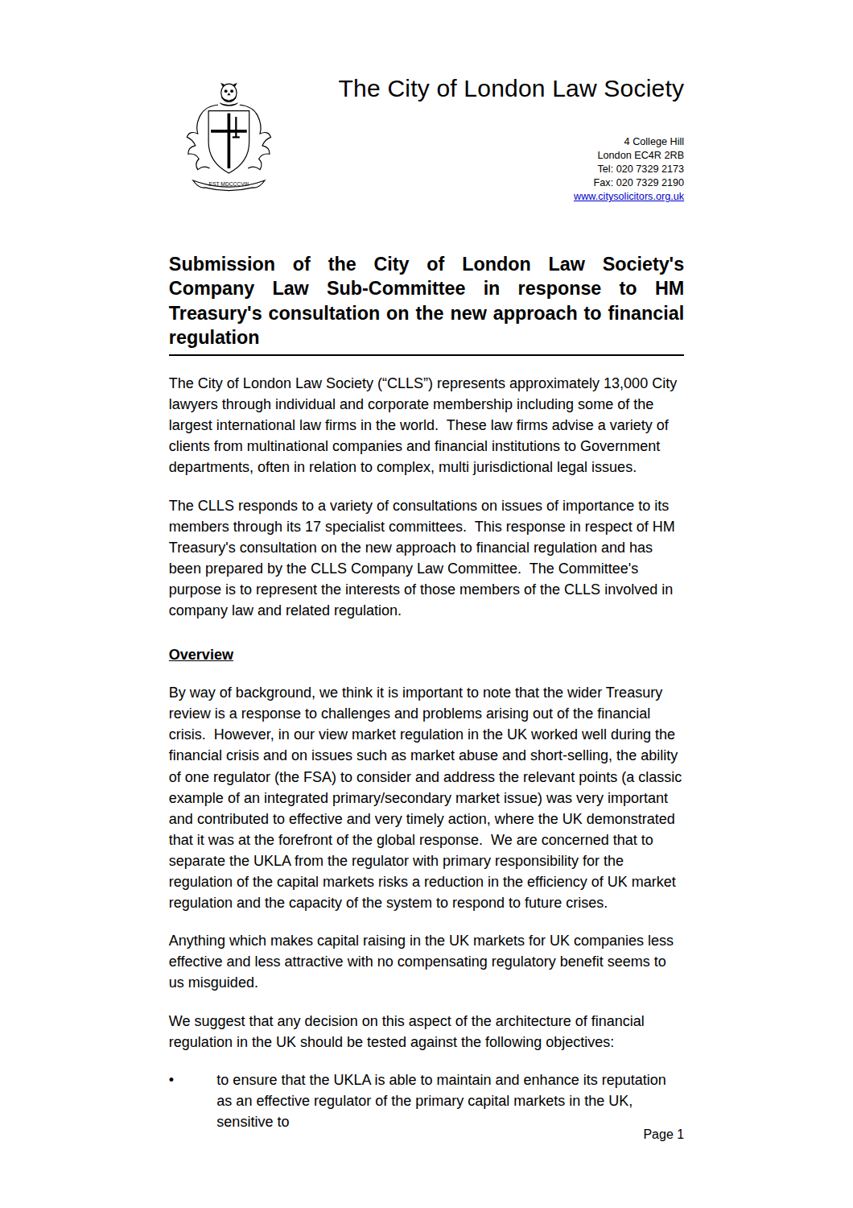EST MDCCCVIII
The City of London Law Society
4 College Hill
London EC4R 2RB
Tel: 020 7329 2173
Fax: 020 7329 2190
www.citysolicitors.org.uk
Submission of the City of London Law Society's Company Law Sub-Committee in response to HM Treasury's consultation on the new approach to financial regulation
The City of London Law Society (“CLLS”) represents approximately 13,000 City lawyers through individual and corporate membership including some of the largest international law firms in the world. These law firms advise a variety of clients from multinational companies and financial institutions to Government departments, often in relation to complex, multi jurisdictional legal issues.
The CLLS responds to a variety of consultations on issues of importance to its members through its 17 specialist committees. This response in respect of HM Treasury's consultation on the new approach to financial regulation and has been prepared by the CLLS Company Law Committee. The Committee's purpose is to represent the interests of those members of the CLLS involved in company law and related regulation.
Overview
By way of background, we think it is important to note that the wider Treasury review is a response to challenges and problems arising out of the financial crisis. However, in our view market regulation in the UK worked well during the financial crisis and on issues such as market abuse and short-selling, the ability of one regulator (the FSA) to consider and address the relevant points (a classic example of an integrated primary/secondary market issue) was very important and contributed to effective and very timely action, where the UK demonstrated that it was at the forefront of the global response. We are concerned that to separate the UKLA from the regulator with primary responsibility for the regulation of the capital markets risks a reduction in the efficiency of UK market regulation and the capacity of the system to respond to future crises.
Anything which makes capital raising in the UK markets for UK companies less effective and less attractive with no compensating regulatory benefit seems to us misguided.
We suggest that any decision on this aspect of the architecture of financial regulation in the UK should be tested against the following objectives:
to ensure that the UKLA is able to maintain and enhance its reputation as an effective regulator of the primary capital markets in the UK, sensitive to
Page 1